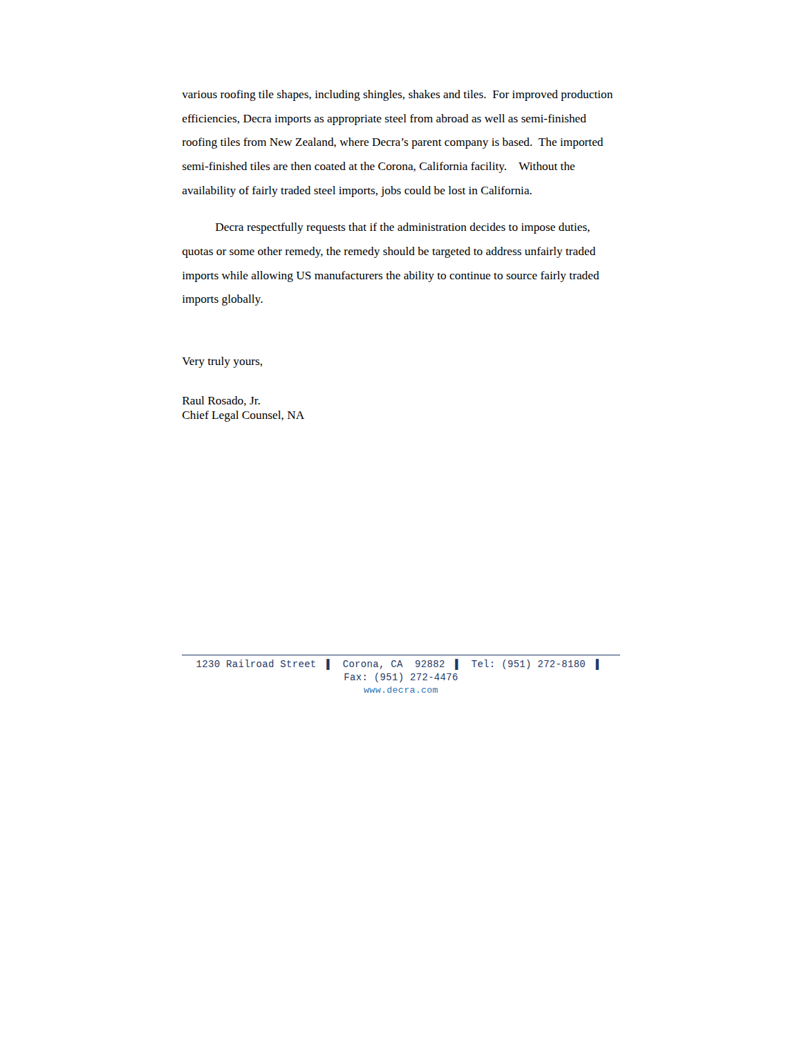various roofing tile shapes, including shingles, shakes and tiles. For improved production efficiencies, Decra imports as appropriate steel from abroad as well as semi-finished roofing tiles from New Zealand, where Decra’s parent company is based. The imported semi-finished tiles are then coated at the Corona, California facility. Without the availability of fairly traded steel imports, jobs could be lost in California.
Decra respectfully requests that if the administration decides to impose duties, quotas or some other remedy, the remedy should be targeted to address unfairly traded imports while allowing US manufacturers the ability to continue to source fairly traded imports globally.
Very truly yours,
Raul Rosado, Jr.
Chief Legal Counsel, NA
1230 Railroad Street ▌ Corona, CA 92882 ▌ Tel: (951) 272-8180 ▌ Fax: (951) 272-4476
www.decra.com